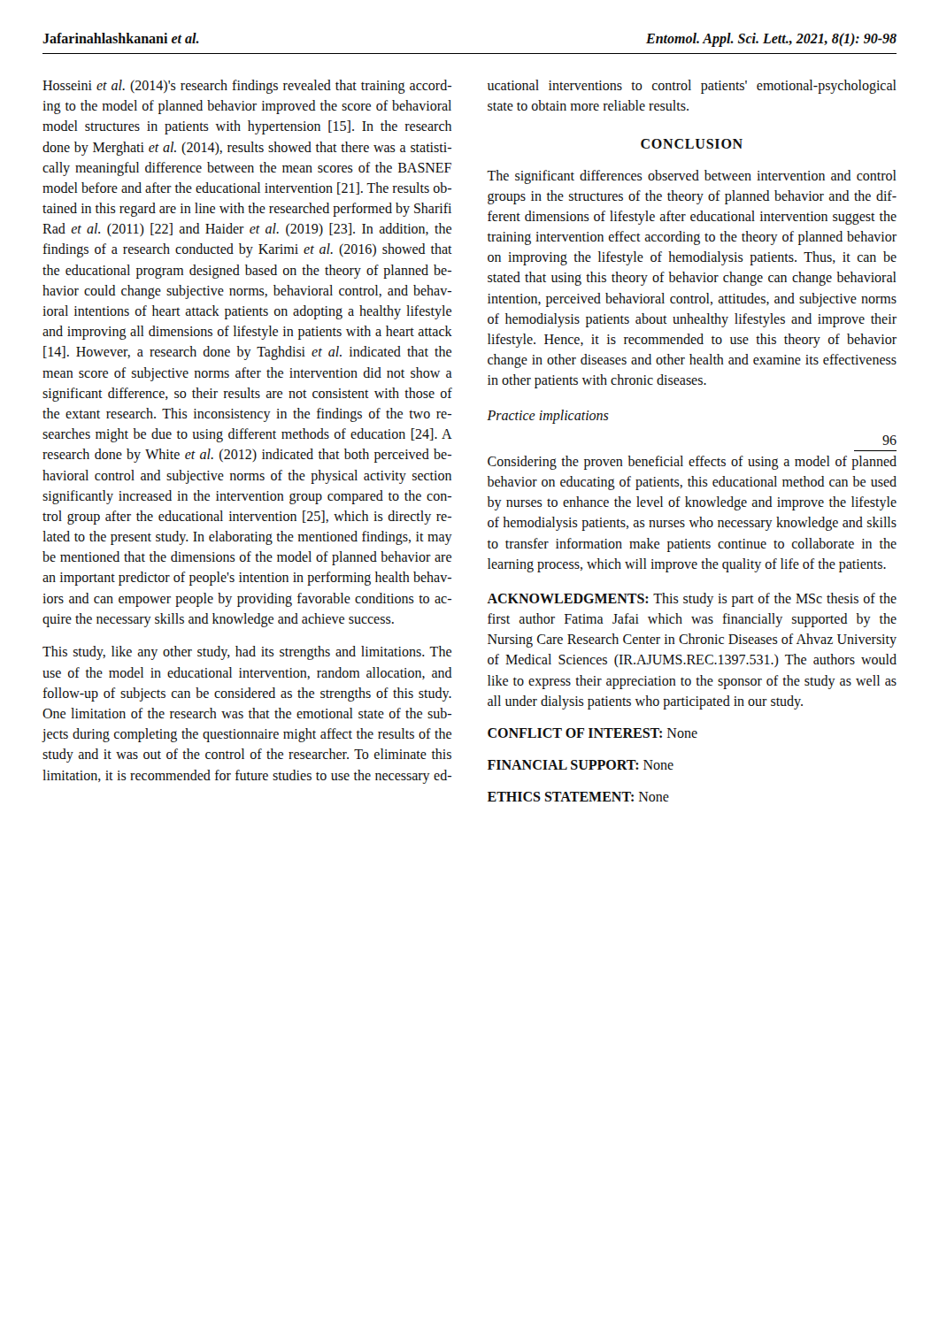Jafarinahlashkanani et al.
Entomol. Appl. Sci. Lett., 2021, 8(1): 90-98
Hosseini et al. (2014)'s research findings revealed that training according to the model of planned behavior improved the score of behavioral model structures in patients with hypertension [15]. In the research done by Merghati et al. (2014), results showed that there was a statistically meaningful difference between the mean scores of the BASNEF model before and after the educational intervention [21]. The results obtained in this regard are in line with the researched performed by Sharifi Rad et al. (2011) [22] and Haider et al. (2019) [23]. In addition, the findings of a research conducted by Karimi et al. (2016) showed that the educational program designed based on the theory of planned behavior could change subjective norms, behavioral control, and behavioral intentions of heart attack patients on adopting a healthy lifestyle and improving all dimensions of lifestyle in patients with a heart attack [14]. However, a research done by Taghdisi et al. indicated that the mean score of subjective norms after the intervention did not show a significant difference, so their results are not consistent with those of the extant research. This inconsistency in the findings of the two researches might be due to using different methods of education [24]. A research done by White et al. (2012) indicated that both perceived behavioral control and subjective norms of the physical activity section significantly increased in the intervention group compared to the control group after the educational intervention [25], which is directly related to the present study. In elaborating the mentioned findings, it may be mentioned that the dimensions of the model of planned behavior are an important predictor of people's intention in performing health behaviors and can empower people by providing favorable conditions to acquire the necessary skills and knowledge and achieve success.
This study, like any other study, had its strengths and limitations. The use of the model in educational intervention, random allocation, and follow-up of subjects can be considered as the strengths of this study. One limitation of the research was that the emotional state of the subjects during completing the questionnaire might affect the results of the study and it was out of the control of the researcher. To eliminate this limitation, it is recommended for future studies to use the necessary educational interventions to control patients' emotional-psychological state to obtain more reliable results.
CONCLUSION
The significant differences observed between intervention and control groups in the structures of the theory of planned behavior and the different dimensions of lifestyle after educational intervention suggest the training intervention effect according to the theory of planned behavior on improving the lifestyle of hemodialysis patients. Thus, it can be stated that using this theory of behavior change can change behavioral intention, perceived behavioral control, attitudes, and subjective norms of hemodialysis patients about unhealthy lifestyles and improve their lifestyle. Hence, it is recommended to use this theory of behavior change in other diseases and other health and examine its effectiveness in other patients with chronic diseases.
Practice implications
96
Considering the proven beneficial effects of using a model of planned behavior on educating of patients, this educational method can be used by nurses to enhance the level of knowledge and improve the lifestyle of hemodialysis patients, as nurses who necessary knowledge and skills to transfer information make patients continue to collaborate in the learning process, which will improve the quality of life of the patients.
ACKNOWLEDGMENTS: This study is part of the MSc thesis of the first author Fatima Jafai which was financially supported by the Nursing Care Research Center in Chronic Diseases of Ahvaz University of Medical Sciences (IR.AJUMS.REC.1397.531.) The authors would like to express their appreciation to the sponsor of the study as well as all under dialysis patients who participated in our study.
CONFLICT OF INTEREST: None
FINANCIAL SUPPORT: None
ETHICS STATEMENT: None